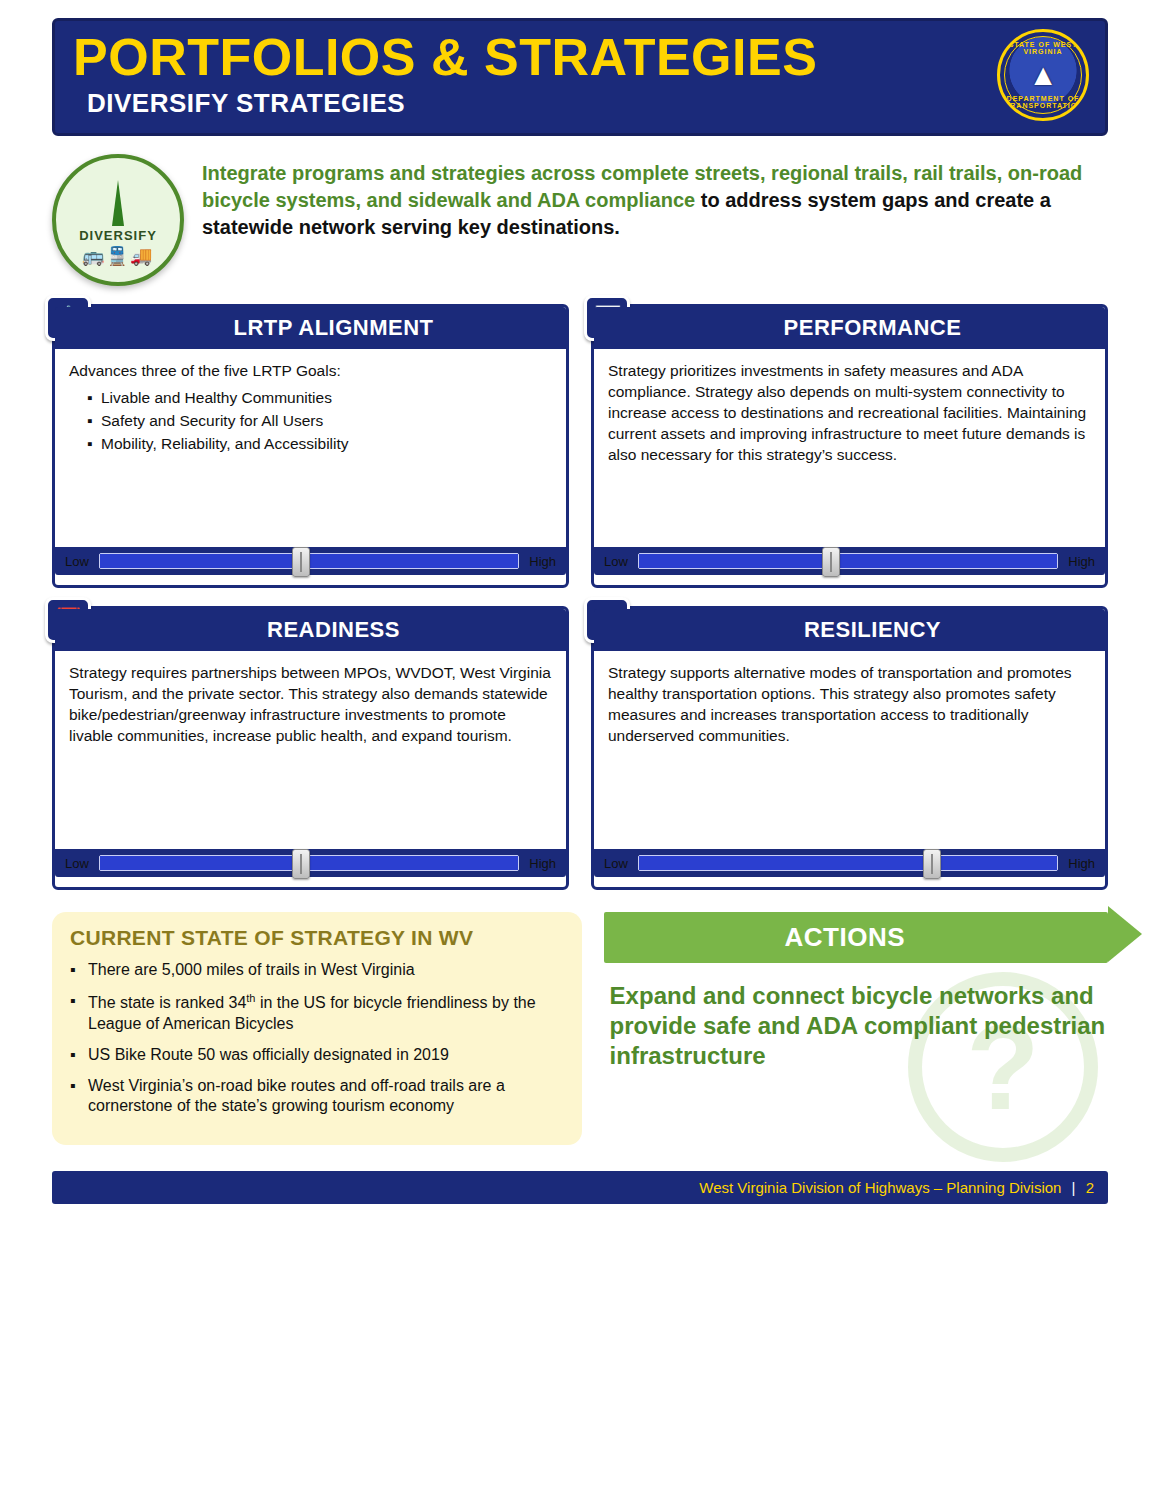PORTFOLIOS & STRATEGIES
DIVERSIFY STRATEGIES
STATE OF WEST VIRGINIA
▲
DEPARTMENT OF TRANSPORTATION
DIVERSIFY
🚌🚆🚚
Integrate programs and strategies across complete streets, regional trails, rail trails, on-road bicycle systems, and sidewalk and ADA compliance to address system gaps and create a statewide network serving key destinations.
📋
LRTP ALIGNMENT
Advances three of the five LRTP Goals:
Livable and Healthy Communities
Safety and Security for All Users
Mobility, Reliability, and Accessibility
Low
High
📊
PERFORMANCE
Strategy prioritizes investments in safety measures and ADA compliance. Strategy also depends on multi-system connectivity to increase access to destinations and recreational facilities. Maintaining current assets and improving infrastructure to meet future demands is also necessary for this strategy’s success.
Low
High
📅
READINESS
Strategy requires partnerships between MPOs, WVDOT, West Virginia Tourism, and the private sector. This strategy also demands statewide bike/pedestrian/greenway infrastructure investments to promote livable communities, increase public health, and expand tourism.
Low
High
🛡
RESILIENCY
Strategy supports alternative modes of transportation and promotes healthy transportation options. This strategy also promotes safety measures and increases transportation access to traditionally underserved communities.
Low
High
CURRENT STATE OF STRATEGY IN WV
There are 5,000 miles of trails in West Virginia
The state is ranked 34th in the US for bicycle friendliness by the League of American Bicycles
US Bike Route 50 was officially designated in 2019
West Virginia’s on-road bike routes and off-road trails are a cornerstone of the state’s growing tourism economy
ACTIONS
Expand and connect bicycle networks and provide safe and ADA compliant pedestrian infrastructure
West Virginia Division of Highways – Planning Division | 2